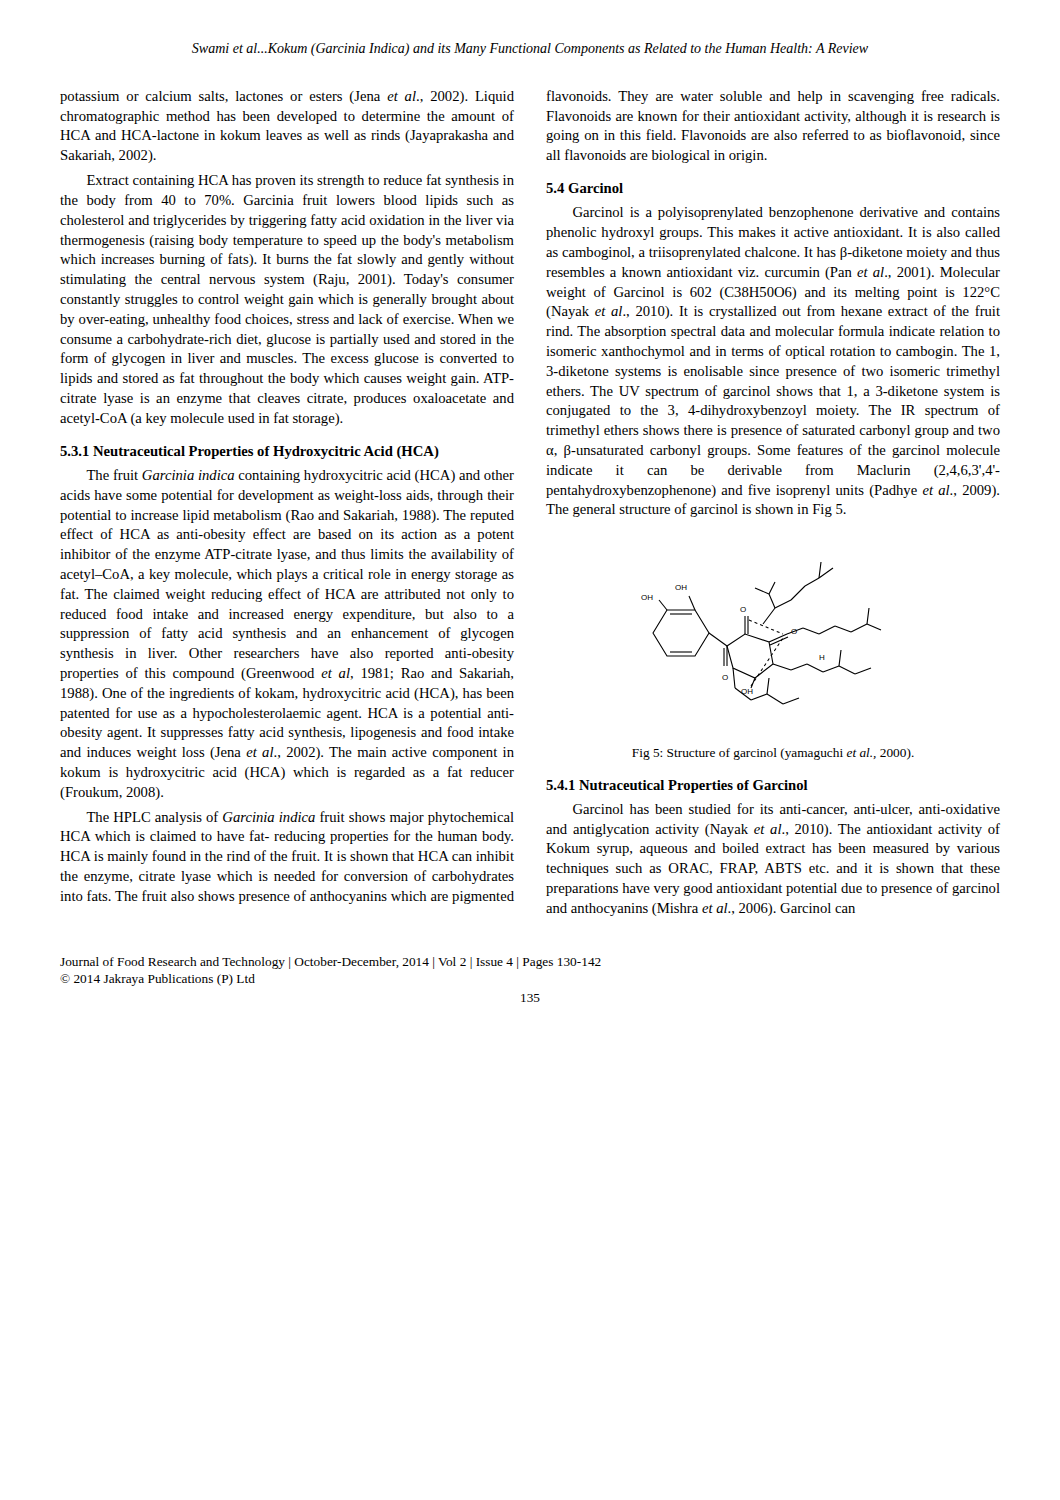Swami et al...Kokum (Garcinia Indica) and its Many Functional Components as Related to the Human Health: A Review
potassium or calcium salts, lactones or esters (Jena et al., 2002). Liquid chromatographic method has been developed to determine the amount of HCA and HCA-lactone in kokum leaves as well as rinds (Jayaprakasha and Sakariah, 2002).
Extract containing HCA has proven its strength to reduce fat synthesis in the body from 40 to 70%. Garcinia fruit lowers blood lipids such as cholesterol and triglycerides by triggering fatty acid oxidation in the liver via thermogenesis (raising body temperature to speed up the body's metabolism which increases burning of fats). It burns the fat slowly and gently without stimulating the central nervous system (Raju, 2001). Today's consumer constantly struggles to control weight gain which is generally brought about by over-eating, unhealthy food choices, stress and lack of exercise. When we consume a carbohydrate-rich diet, glucose is partially used and stored in the form of glycogen in liver and muscles. The excess glucose is converted to lipids and stored as fat throughout the body which causes weight gain. ATP-citrate lyase is an enzyme that cleaves citrate, produces oxaloacetate and acetyl-CoA (a key molecule used in fat storage).
5.3.1 Neutraceutical Properties of Hydroxycitric Acid (HCA)
The fruit Garcinia indica containing hydroxycitric acid (HCA) and other acids have some potential for development as weight-loss aids, through their potential to increase lipid metabolism (Rao and Sakariah, 1988). The reputed effect of HCA as anti-obesity effect are based on its action as a potent inhibitor of the enzyme ATP-citrate lyase, and thus limits the availability of acetyl–CoA, a key molecule, which plays a critical role in energy storage as fat. The claimed weight reducing effect of HCA are attributed not only to reduced food intake and increased energy expenditure, but also to a suppression of fatty acid synthesis and an enhancement of glycogen synthesis in liver. Other researchers have also reported anti-obesity properties of this compound (Greenwood et al, 1981; Rao and Sakariah, 1988). One of the ingredients of kokam, hydroxycitric acid (HCA), has been patented for use as a hypocholesterolaemic agent. HCA is a potential anti-obesity agent. It suppresses fatty acid synthesis, lipogenesis and food intake and induces weight loss (Jena et al., 2002). The main active component in kokum is hydroxycitric acid (HCA) which is regarded as a fat reducer (Froukum, 2008).
The HPLC analysis of Garcinia indica fruit shows major phytochemical HCA which is claimed to have fat- reducing properties for the human body. HCA is mainly found in the rind of the fruit. It is shown that HCA can inhibit the enzyme, citrate lyase which is needed for conversion of carbohydrates into fats. The fruit also shows presence of anthocyanins which are pigmented flavonoids. They are water soluble and help in scavenging free radicals. Flavonoids are known for their antioxidant activity, although it is research is going on in this field. Flavonoids are also referred to as bioflavonoid, since all flavonoids are biological in origin.
5.4 Garcinol
Garcinol is a polyisoprenylated benzophenone derivative and contains phenolic hydroxyl groups. This makes it active antioxidant. It is also called as camboginol, a triisoprenylated chalcone. It has β-diketone moiety and thus resembles a known antioxidant viz. curcumin (Pan et al., 2001). Molecular weight of Garcinol is 602 (C38H50O6) and its melting point is 122°C (Nayak et al., 2010). It is crystallized out from hexane extract of the fruit rind. The absorption spectral data and molecular formula indicate relation to isomeric xanthochymol and in terms of optical rotation to cambogin. The 1, 3-diketone systems is enolisable since presence of two isomeric trimethyl ethers. The UV spectrum of garcinol shows that 1, a 3-diketone system is conjugated to the 3, 4-dihydroxybenzoyl moiety. The IR spectrum of trimethyl ethers shows there is presence of saturated carbonyl group and two α, β-unsaturated carbonyl groups. Some features of the garcinol molecule indicate it can be derivable from Maclurin (2,4,6,3',4'- pentahydroxybenzophenone) and five isoprenyl units (Padhye et al., 2009). The general structure of garcinol is shown in Fig 5.
OH OH O O O OH H
Fig 5: Structure of garcinol (yamaguchi et al., 2000).
5.4.1 Nutraceutical Properties of Garcinol
Garcinol has been studied for its anti-cancer, anti-ulcer, anti-oxidative and antiglycation activity (Nayak et al., 2010). The antioxidant activity of Kokum syrup, aqueous and boiled extract has been measured by various techniques such as ORAC, FRAP, ABTS etc. and it is shown that these preparations have very good antioxidant potential due to presence of garcinol and anthocyanins (Mishra et al., 2006). Garcinol can
Journal of Food Research and Technology | October-December, 2014 | Vol 2 | Issue 4 | Pages 130-142
© 2014 Jakraya Publications (P) Ltd
135